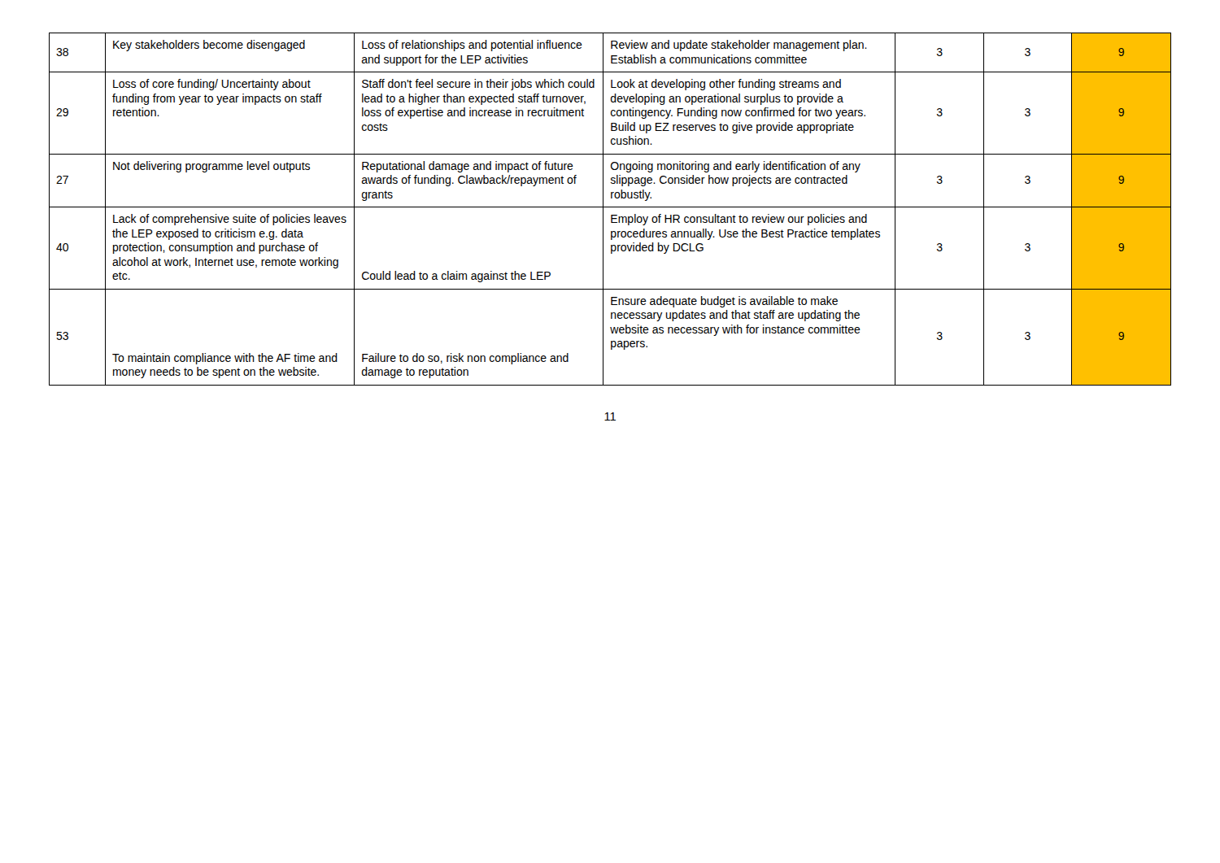| 38 | Key stakeholders become disengaged | Loss of relationships and potential influence and support for the LEP activities | Review and update stakeholder management plan. Establish a communications committee | 3 | 3 | 9 |
| 29 | Loss of core funding/ Uncertainty about funding from year to year impacts on staff retention. | Staff don't feel secure in their jobs which could lead to a higher than expected staff turnover, loss of expertise and increase in recruitment costs | Look at developing other funding streams and developing an operational surplus to provide a contingency. Funding now confirmed for two years. Build up EZ reserves to give provide appropriate cushion. | 3 | 3 | 9 |
| 27 | Not delivering programme level outputs | Reputational damage and impact of future awards of funding. Clawback/repayment of grants | Ongoing monitoring and early identification of any slippage. Consider how projects are contracted robustly. | 3 | 3 | 9 |
| 40 | Lack of comprehensive suite of policies leaves the LEP exposed to criticism e.g. data protection, consumption and purchase of alcohol at work, Internet use, remote working etc. | Could lead to a claim against the LEP | Employ of HR consultant to review our policies and procedures annually. Use the Best Practice templates provided by DCLG | 3 | 3 | 9 |
| 53 | To maintain compliance with the AF time and money needs to be spent on the website. | Failure to do so, risk non compliance and damage to reputation | Ensure adequate budget is available to make necessary updates and that staff are updating the website as necessary with for instance committee papers. | 3 | 3 | 9 |
11